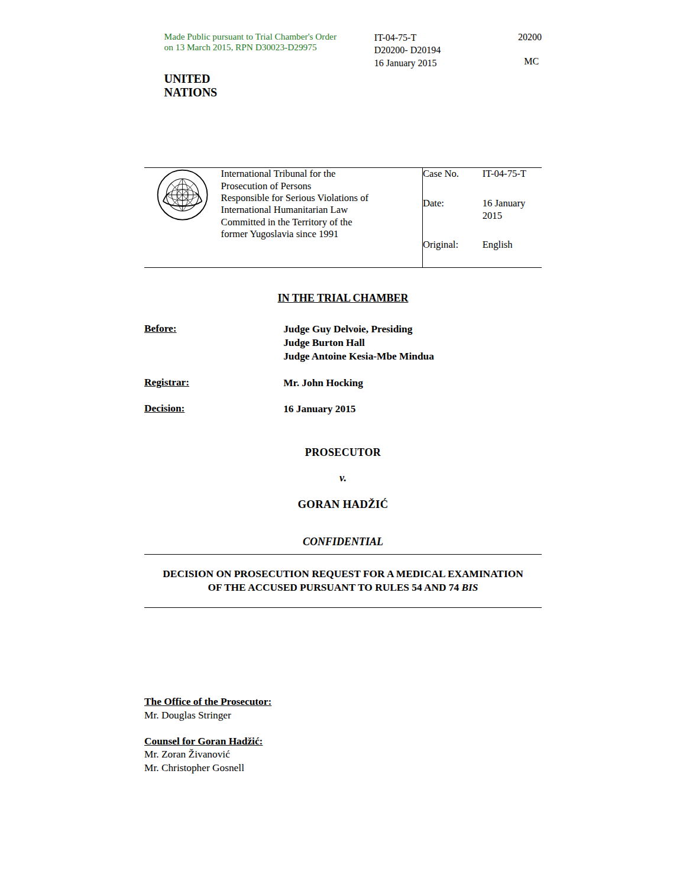Made Public pursuant to Trial Chamber's Order
on 13 March 2015, RPN D30023-D29975
IT-04-75-T
D20200- D20194
16 January 2015
20200
MC
UNITED
NATIONS
| | International Tribunal for the Prosecution of Persons Responsible for Serious Violations of International Humanitarian Law Committed in the Territory of the former Yugoslavia since 1991 | Case No. IT-04-75-T Date: 16 January 2015 Original: English |
IN THE TRIAL CHAMBER
| Before: | Judge Guy Delvoie, Presiding Judge Burton Hall Judge Antoine Kesia-Mbe Mindua |
| Registrar: | Mr. John Hocking |
| Decision: | 16 January 2015 |
PROSECUTOR
v.
GORAN HADŽIĆ
CONFIDENTIAL
DECISION ON PROSECUTION REQUEST FOR A MEDICAL EXAMINATION
OF THE ACCUSED PURSUANT TO RULES 54 AND 74 BIS
The Office of the Prosecutor:
Mr. Douglas Stringer
Counsel for Goran Hadžić:
Mr. Zoran Živanović
Mr. Christopher Gosnell